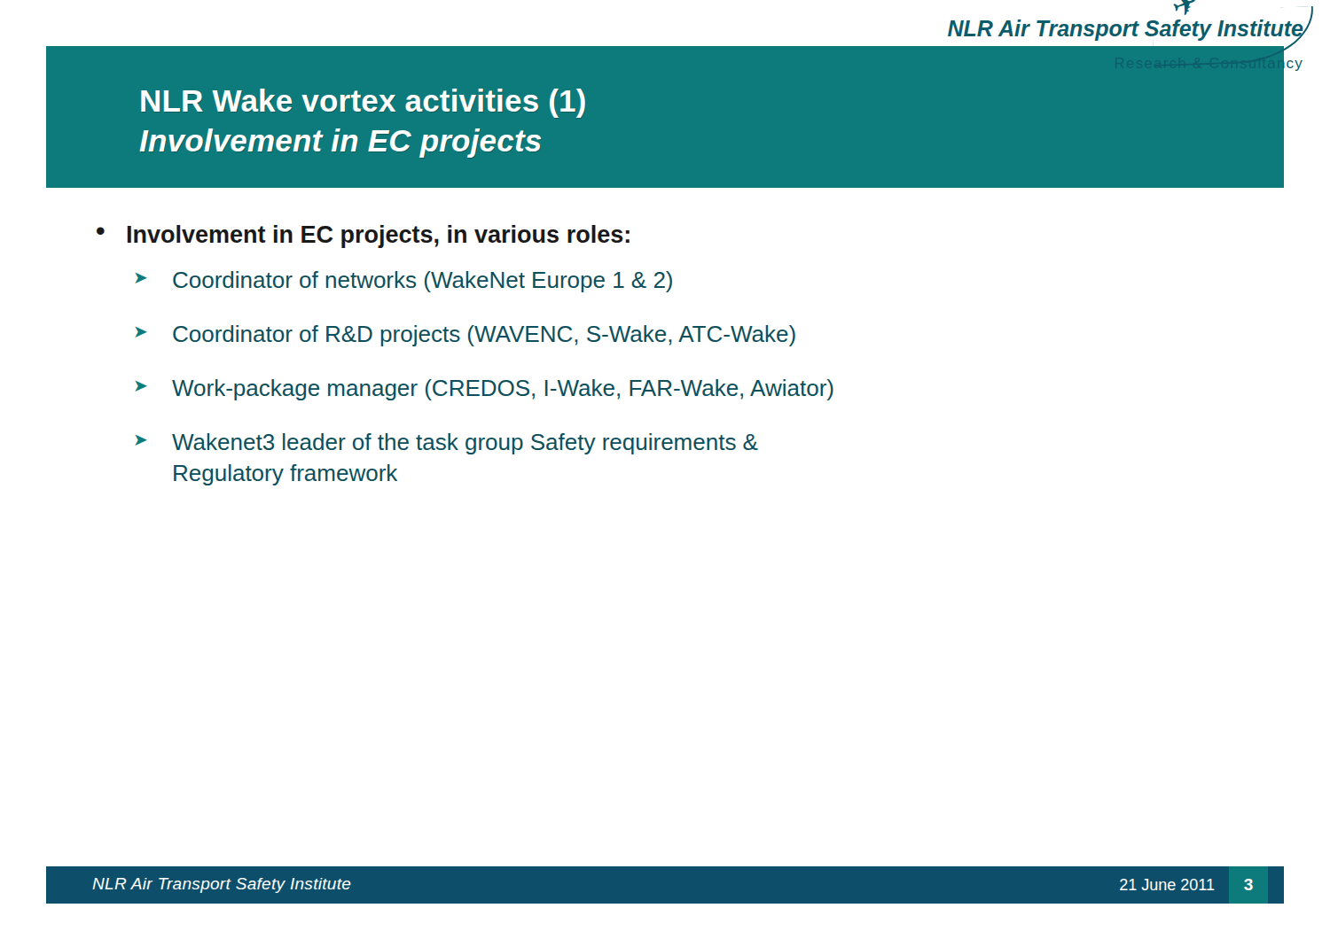NLR Wake vortex activities (1)
Involvement in EC projects
✈
NLR Air Transport Safety Institute
Research & Consultancy
Involvement in EC projects, in various roles:
Coordinator of networks (WakeNet Europe 1 & 2)
Coordinator of R&D projects (WAVENC, S-Wake, ATC-Wake)
Work-package manager (CREDOS, I-Wake, FAR-Wake, Awiator)
Wakenet3 leader of the task group Safety requirements &
Regulatory framework
NLR Air Transport Safety Institute
21 June 2011
3